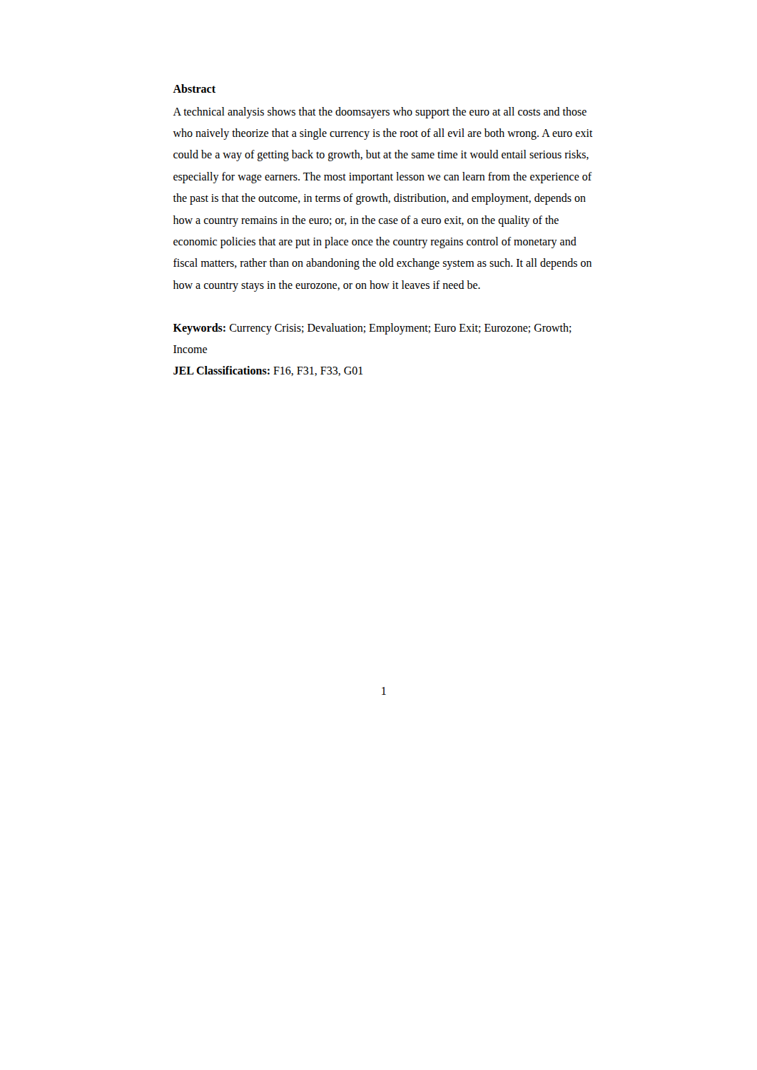Abstract
A technical analysis shows that the doomsayers who support the euro at all costs and those who naively theorize that a single currency is the root of all evil are both wrong. A euro exit could be a way of getting back to growth, but at the same time it would entail serious risks, especially for wage earners. The most important lesson we can learn from the experience of the past is that the outcome, in terms of growth, distribution, and employment, depends on how a country remains in the euro; or, in the case of a euro exit, on the quality of the economic policies that are put in place once the country regains control of monetary and fiscal matters, rather than on abandoning the old exchange system as such. It all depends on how a country stays in the eurozone, or on how it leaves if need be.
Keywords: Currency Crisis; Devaluation; Employment; Euro Exit; Eurozone; Growth; Income
JEL Classifications: F16, F31, F33, G01
1